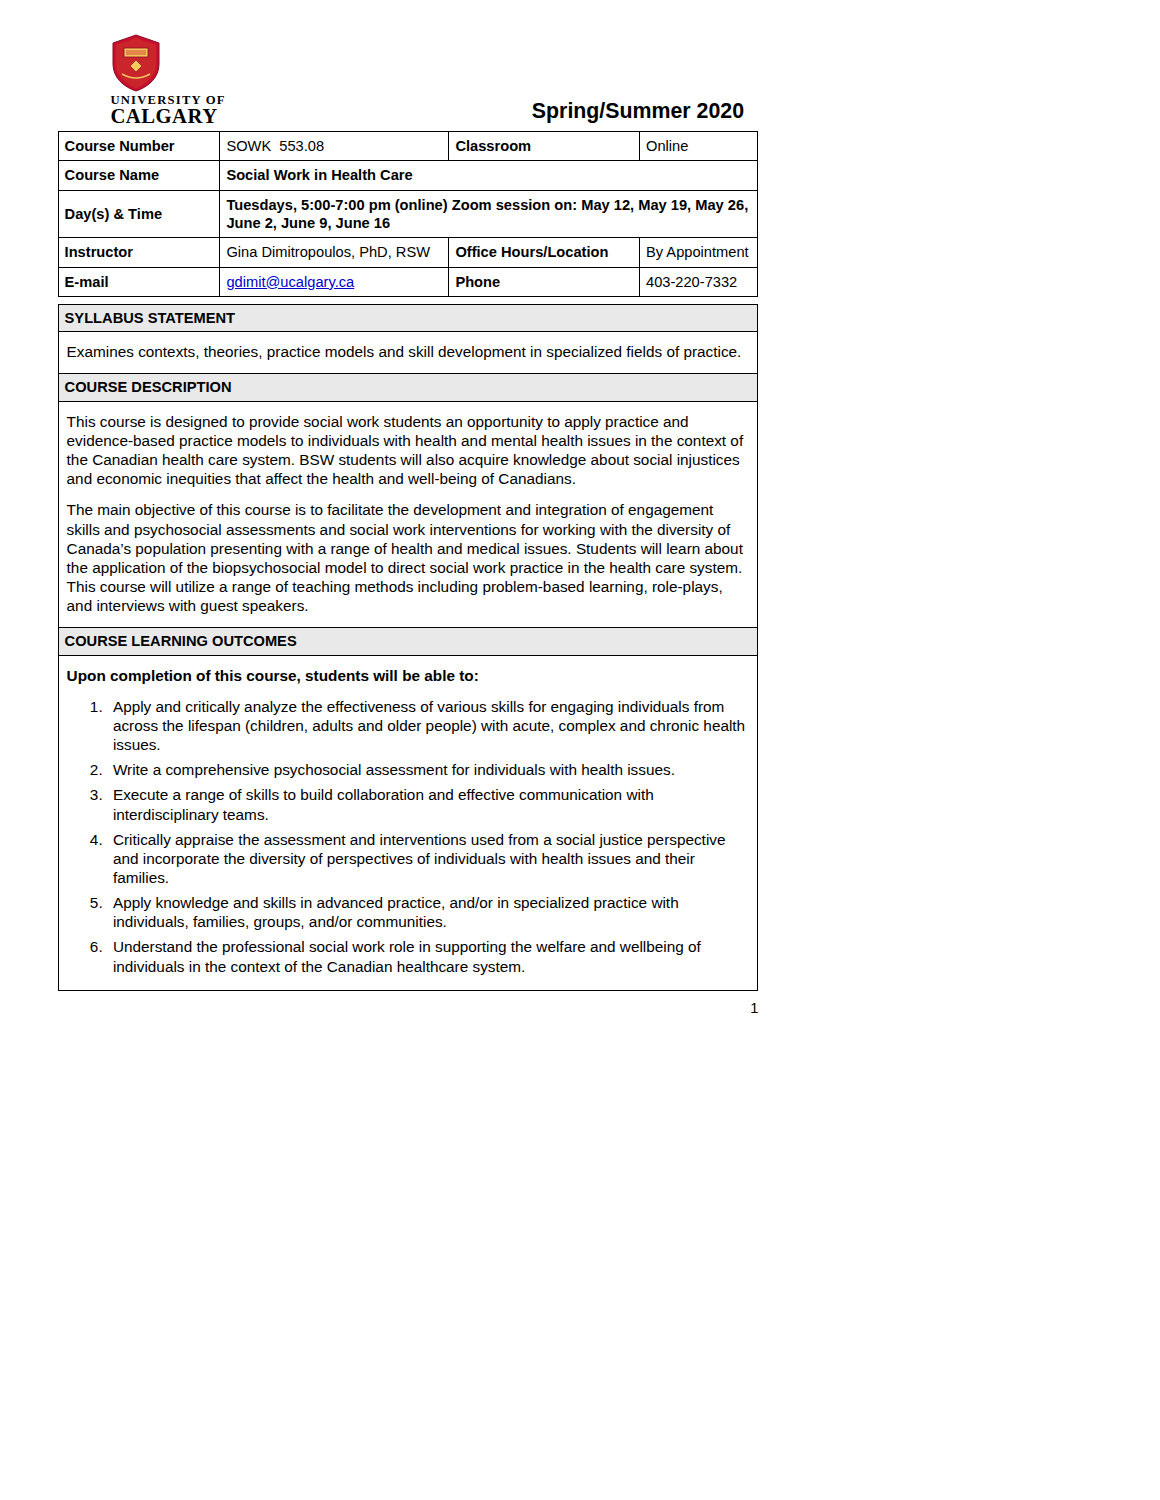UNIVERSITY OF CALGARY
Spring/Summer 2020
| Course Number | SOWK 553.08 | Classroom | Online |
| Course Name | Social Work in Health Care |
| Day(s) & Time | Tuesdays, 5:00-7:00 pm (online) Zoom session on: May 12, May 19, May 26, June 2, June 9, June 16 |
| Instructor | Gina Dimitropoulos, PhD, RSW | Office Hours/Location | By Appointment |
| E-mail | gdimit@ucalgary.ca | Phone | 403-220-7332 |
SYLLABUS STATEMENT
Examines contexts, theories, practice models and skill development in specialized fields of practice.
COURSE DESCRIPTION
This course is designed to provide social work students an opportunity to apply practice and evidence-based practice models to individuals with health and mental health issues in the context of the Canadian health care system. BSW students will also acquire knowledge about social injustices and economic inequities that affect the health and well-being of Canadians.
The main objective of this course is to facilitate the development and integration of engagement skills and psychosocial assessments and social work interventions for working with the diversity of Canada’s population presenting with a range of health and medical issues. Students will learn about the application of the biopsychosocial model to direct social work practice in the health care system. This course will utilize a range of teaching methods including problem-based learning, role-plays, and interviews with guest speakers.
COURSE LEARNING OUTCOMES
Upon completion of this course, students will be able to:
Apply and critically analyze the effectiveness of various skills for engaging individuals from across the lifespan (children, adults and older people) with acute, complex and chronic health issues.
Write a comprehensive psychosocial assessment for individuals with health issues.
Execute a range of skills to build collaboration and effective communication with interdisciplinary teams.
Critically appraise the assessment and interventions used from a social justice perspective and incorporate the diversity of perspectives of individuals with health issues and their families.
Apply knowledge and skills in advanced practice, and/or in specialized practice with individuals, families, groups, and/or communities.
Understand the professional social work role in supporting the welfare and wellbeing of individuals in the context of the Canadian healthcare system.
1